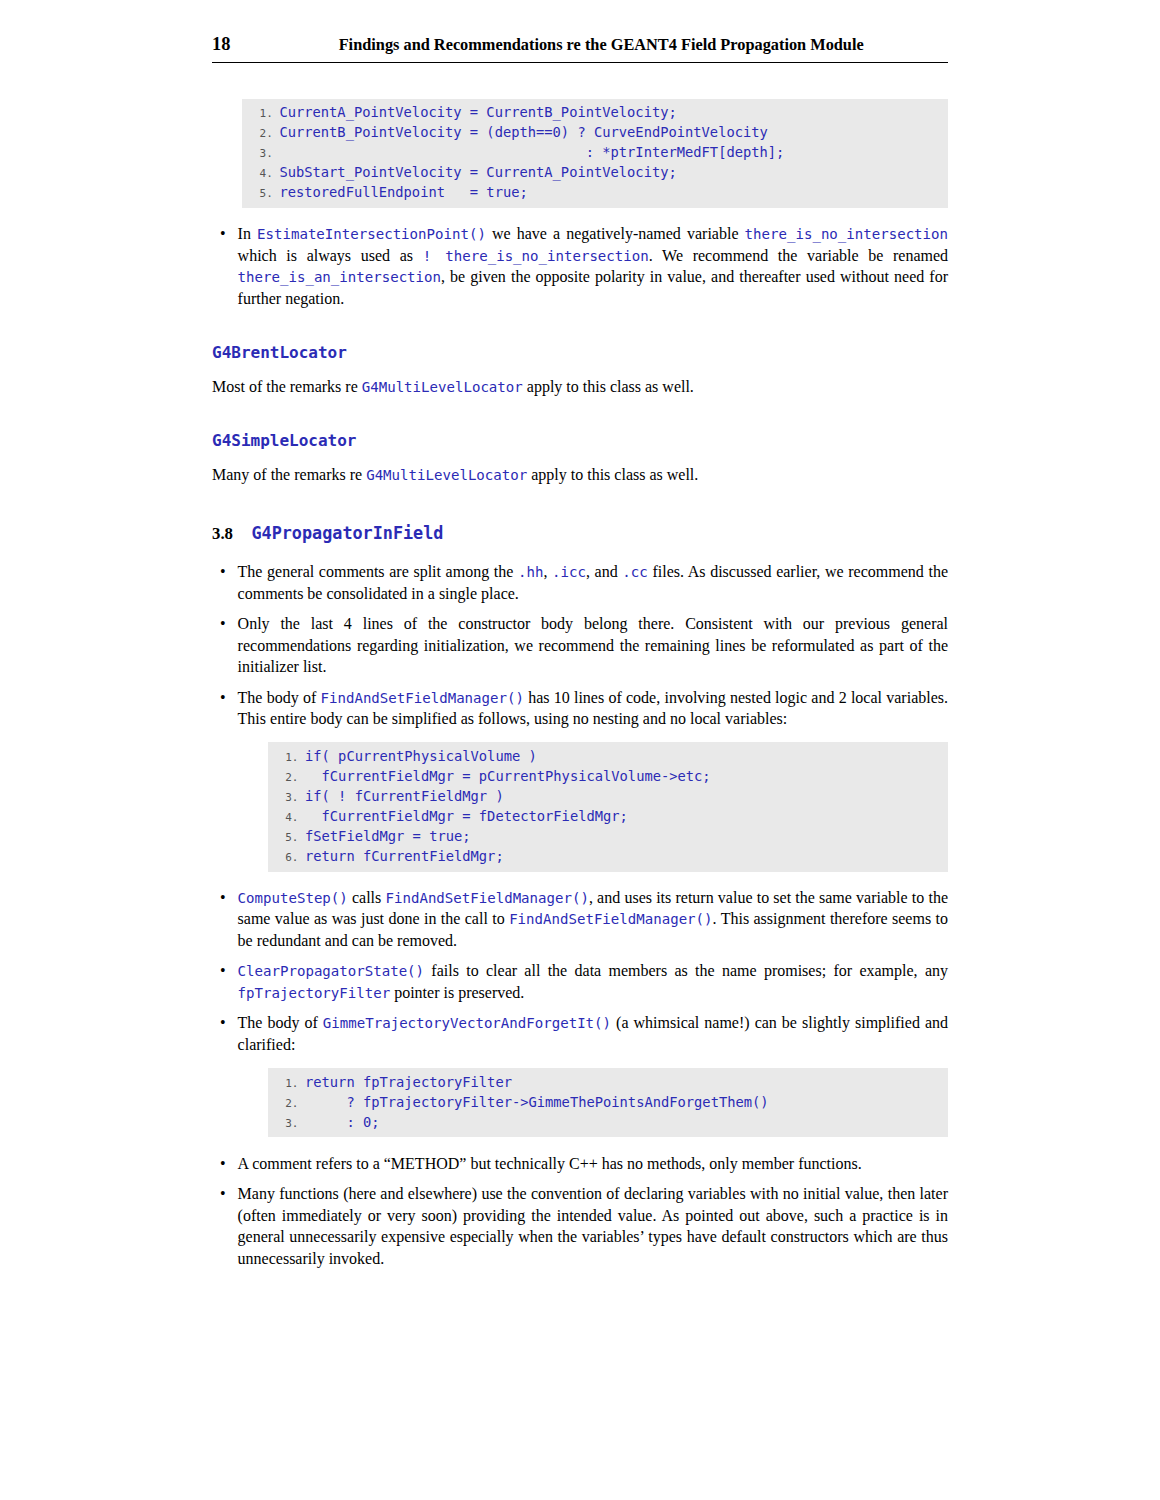18 Findings and Recommendations re the GEANT4 Field Propagation Module
CurrentA_PointVelocity = CurrentB_PointVelocity;
CurrentB_PointVelocity = (depth==0) ? CurveEndPointVelocity
: *ptrInterMedFT[depth];
SubStart_PointVelocity = CurrentA_PointVelocity;
restoredFullEndpoint = true;
In EstimateIntersectionPoint() we have a negatively-named variable there_is_no_intersection which is always used as ! there_is_no_intersection. We recommend the variable be renamed there_is_an_intersection, be given the opposite polarity in value, and thereafter used without need for further negation.
G4BrentLocator
Most of the remarks re G4MultiLevelLocator apply to this class as well.
G4SimpleLocator
Many of the remarks re G4MultiLevelLocator apply to this class as well.
3.8 G4PropagatorInField
The general comments are split among the .hh, .icc, and .cc files. As discussed earlier, we recommend the comments be consolidated in a single place.
Only the last 4 lines of the constructor body belong there. Consistent with our previous general recommendations regarding initialization, we recommend the remaining lines be reformulated as part of the initializer list.
The body of FindAndSetFieldManager() has 10 lines of code, involving nested logic and 2 local variables. This entire body can be simplified as follows, using no nesting and no local variables:
if( pCurrentPhysicalVolume )
fCurrentFieldMgr = pCurrentPhysicalVolume->etc;
if( ! fCurrentFieldMgr )
fCurrentFieldMgr = fDetectorFieldMgr;
fSetFieldMgr = true;
return fCurrentFieldMgr;
ComputeStep() calls FindAndSetFieldManager(), and uses its return value to set the same variable to the same value as was just done in the call to FindAndSetFieldManager(). This assignment therefore seems to be redundant and can be removed.
ClearPropagatorState() fails to clear all the data members as the name promises; for example, any fpTrajectoryFilter pointer is preserved.
The body of GimmeTrajectoryVectorAndForgetIt() (a whimsical name!) can be slightly simplified and clarified:
return fpTrajectoryFilter
? fpTrajectoryFilter->GimmeThePointsAndForgetThem()
: 0;
A comment refers to a “METHOD” but technically C++ has no methods, only member functions.
Many functions (here and elsewhere) use the convention of declaring variables with no initial value, then later (often immediately or very soon) providing the intended value. As pointed out above, such a practice is in general unnecessarily expensive especially when the variables’ types have default constructors which are thus unnecessarily invoked.